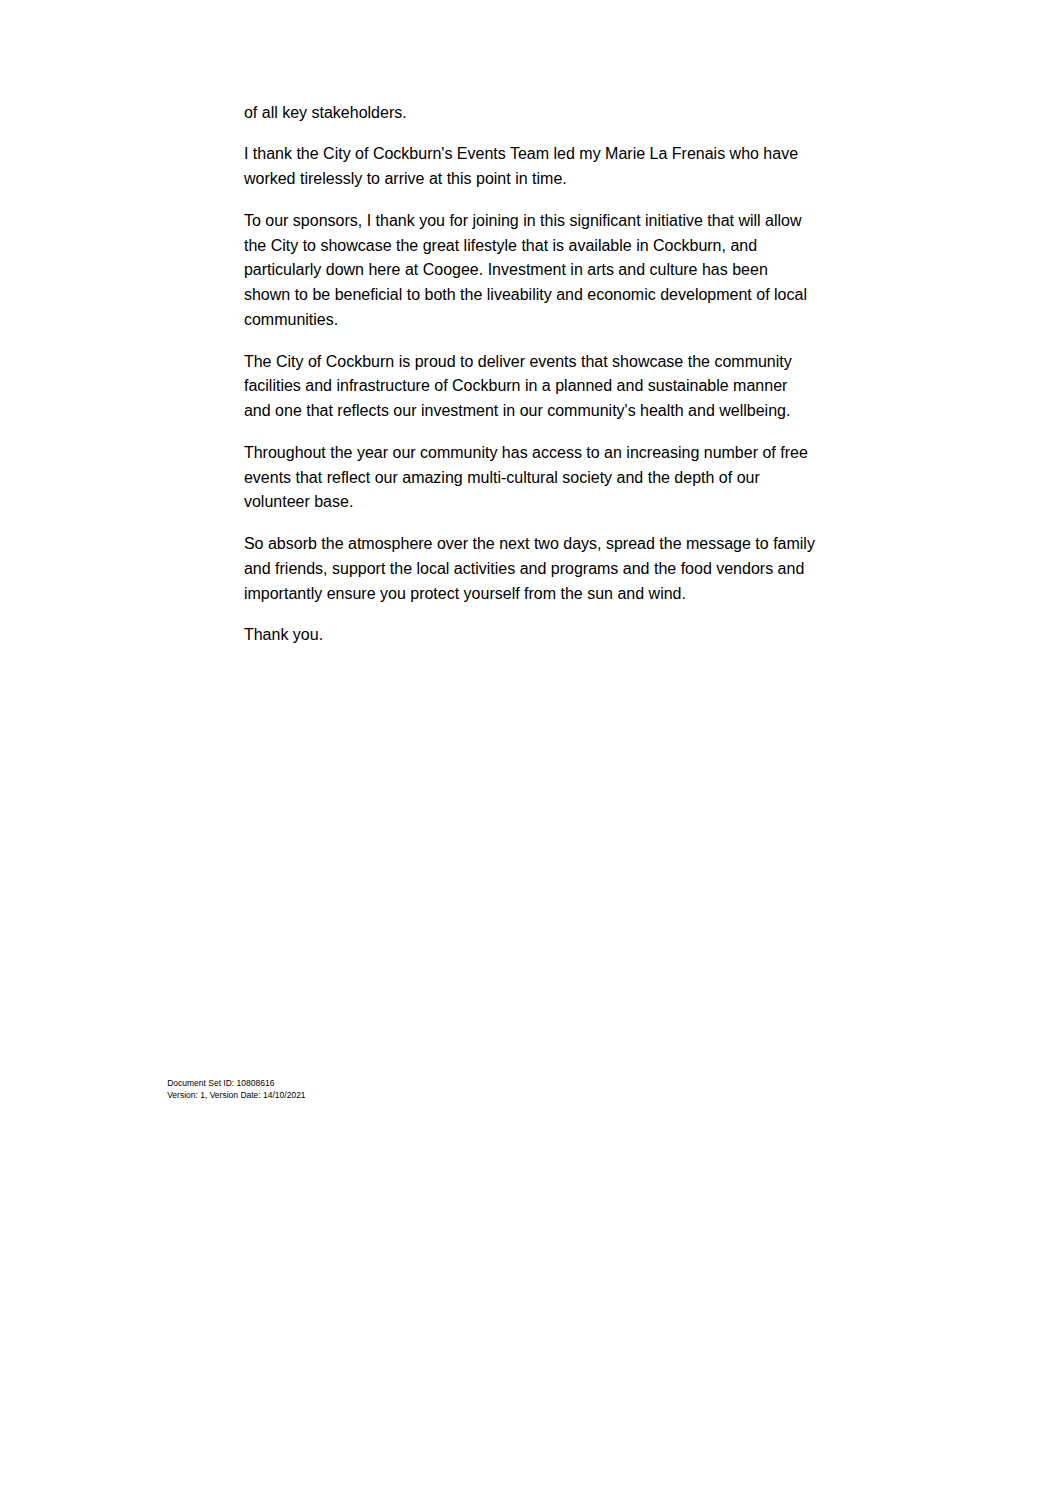of all key stakeholders.
I thank the City of Cockburn's Events Team led my Marie La Frenais who have worked tirelessly to arrive at this point in time.
To our sponsors, I thank you for joining in this significant initiative that will allow the City to showcase the great lifestyle that is available in Cockburn, and particularly down here at Coogee. Investment in arts and culture has been shown to be beneficial to both the liveability and economic development of local communities.
The City of Cockburn is proud to deliver events that showcase the community facilities and infrastructure of Cockburn in a planned and sustainable manner and one that reflects our investment in our community's health and wellbeing.
Throughout the year our community has access to an increasing number of free events that reflect our amazing multi-cultural society and the depth of our volunteer base.
So absorb the atmosphere over the next two days, spread the message to family and friends, support the local activities and programs and the food vendors and importantly ensure you protect yourself from the sun and wind.
Thank you.
Document Set ID: 10808616
Version: 1, Version Date: 14/10/2021